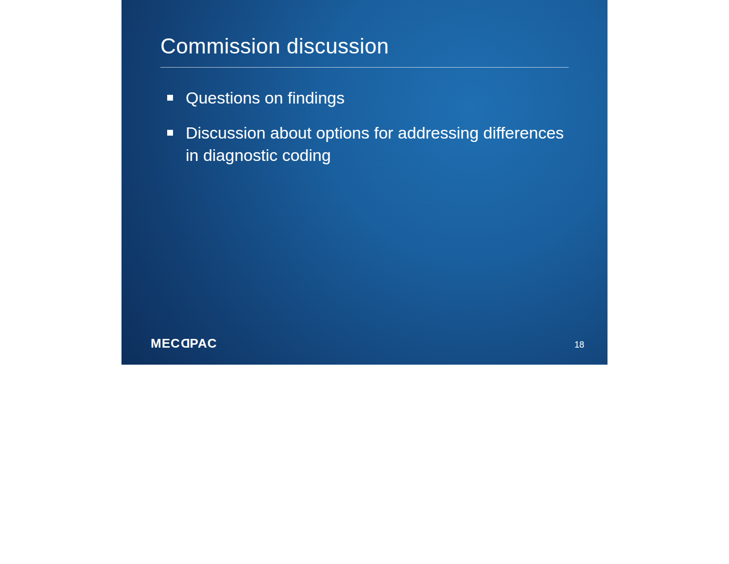Commission discussion
Questions on findings
Discussion about options for addressing differences in diagnostic coding
MECDPAC
18